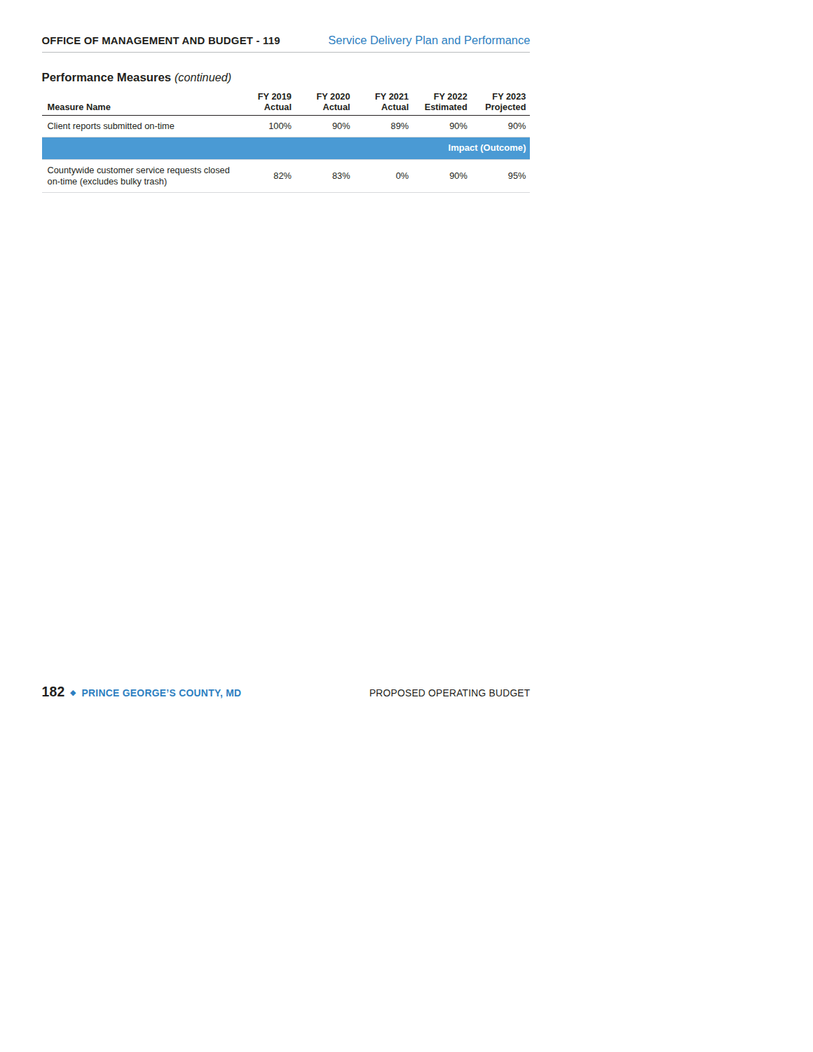Office of Management and Budget - 119
Service Delivery Plan and Performance
Performance Measures (continued)
| Measure Name | FY 2019 Actual | FY 2020 Actual | FY 2021 Actual | FY 2022 Estimated | FY 2023 Projected |
| --- | --- | --- | --- | --- | --- |
| Client reports submitted on-time | 100% | 90% | 89% | 90% | 90% |
| Impact (Outcome) |
| Countywide customer service requests closed on-time (excludes bulky trash) | 82% | 83% | 0% | 90% | 95% |
182 ◆ PRINCE GEORGE’S COUNTY, MD
PROPOSED OPERATING BUDGET